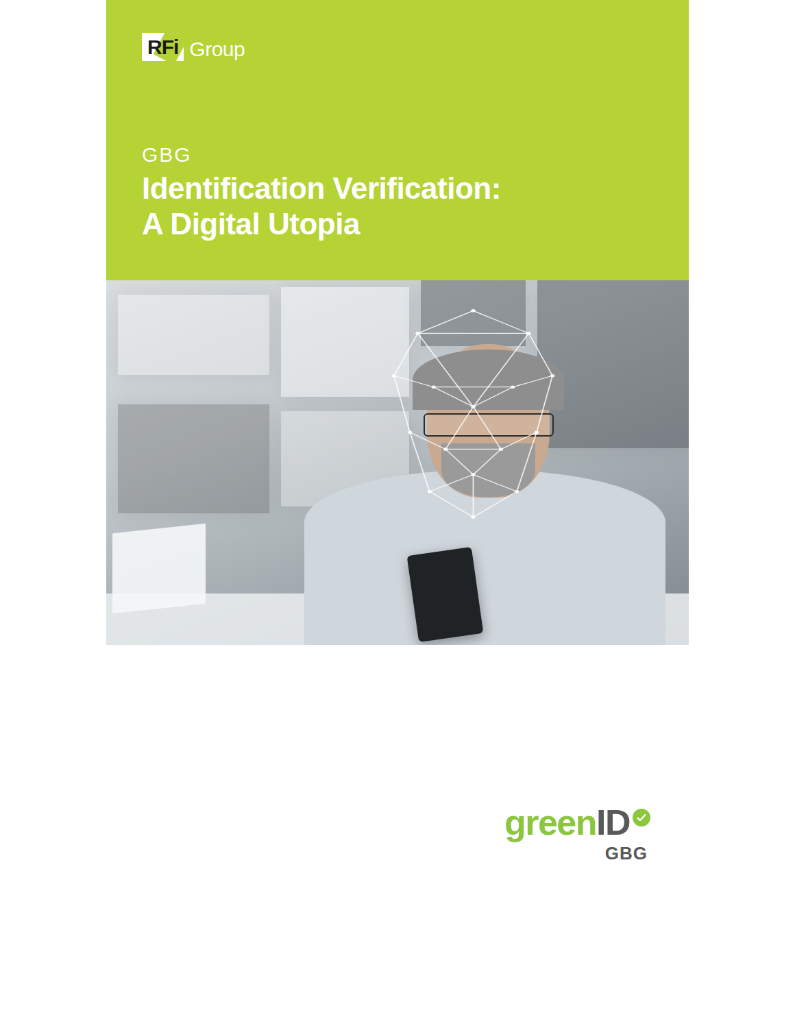RFi Group
GBG
Identification Verification:
A Digital Utopia
green ID
GBG